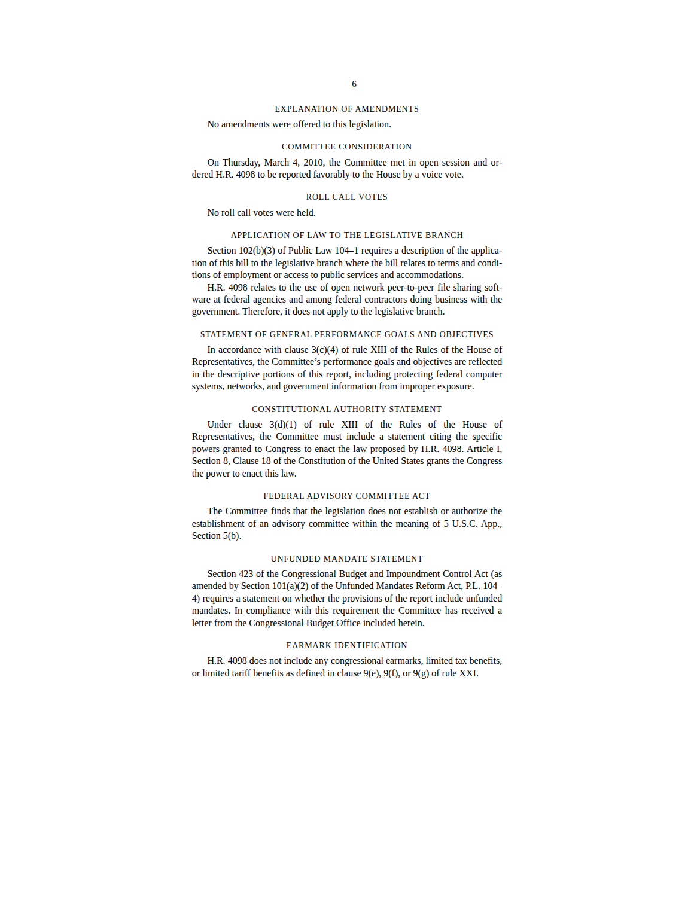6
Explanation of Amendments
No amendments were offered to this legislation.
Committee Consideration
On Thursday, March 4, 2010, the Committee met in open session and ordered H.R. 4098 to be reported favorably to the House by a voice vote.
Roll Call Votes
No roll call votes were held.
Application of Law to the Legislative Branch
Section 102(b)(3) of Public Law 104–1 requires a description of the application of this bill to the legislative branch where the bill relates to terms and conditions of employment or access to public services and accommodations.
H.R. 4098 relates to the use of open network peer-to-peer file sharing software at federal agencies and among federal contractors doing business with the government. Therefore, it does not apply to the legislative branch.
Statement of General Performance Goals and Objectives
In accordance with clause 3(c)(4) of rule XIII of the Rules of the House of Representatives, the Committee’s performance goals and objectives are reflected in the descriptive portions of this report, including protecting federal computer systems, networks, and government information from improper exposure.
Constitutional Authority Statement
Under clause 3(d)(1) of rule XIII of the Rules of the House of Representatives, the Committee must include a statement citing the specific powers granted to Congress to enact the law proposed by H.R. 4098. Article I, Section 8, Clause 18 of the Constitution of the United States grants the Congress the power to enact this law.
Federal Advisory Committee Act
The Committee finds that the legislation does not establish or authorize the establishment of an advisory committee within the meaning of 5 U.S.C. App., Section 5(b).
Unfunded Mandate Statement
Section 423 of the Congressional Budget and Impoundment Control Act (as amended by Section 101(a)(2) of the Unfunded Mandates Reform Act, P.L. 104–4) requires a statement on whether the provisions of the report include unfunded mandates. In compliance with this requirement the Committee has received a letter from the Congressional Budget Office included herein.
Earmark Identification
H.R. 4098 does not include any congressional earmarks, limited tax benefits, or limited tariff benefits as defined in clause 9(e), 9(f), or 9(g) of rule XXI.